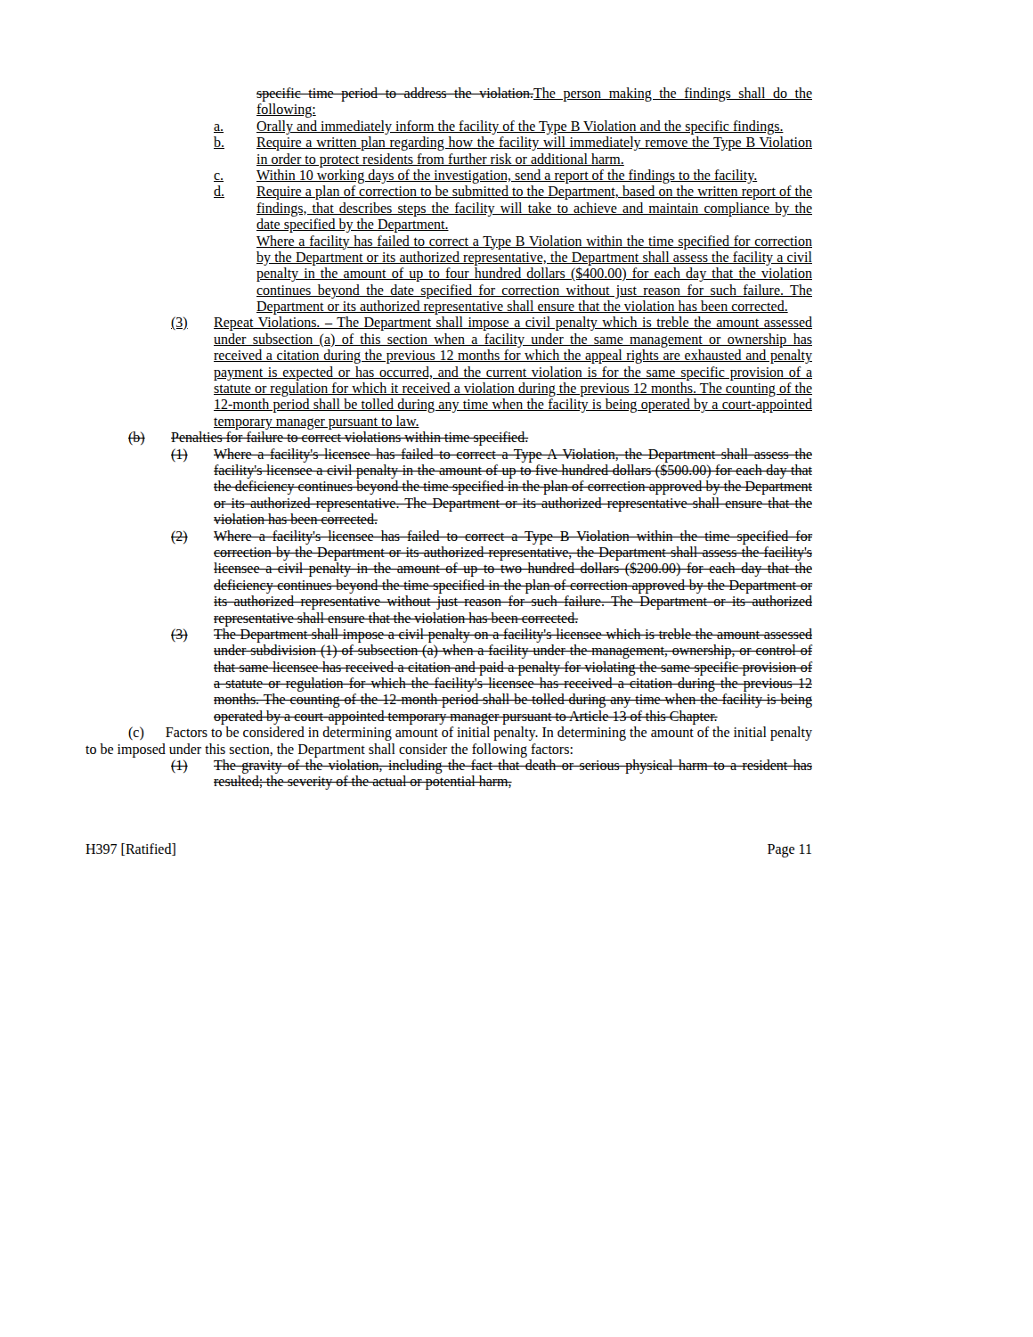specific time period to address the violation. The person making the findings shall do the following:
a. Orally and immediately inform the facility of the Type B Violation and the specific findings.
b. Require a written plan regarding how the facility will immediately remove the Type B Violation in order to protect residents from further risk or additional harm.
c. Within 10 working days of the investigation, send a report of the findings to the facility.
d. Require a plan of correction to be submitted to the Department, based on the written report of the findings, that describes steps the facility will take to achieve and maintain compliance by the date specified by the Department.
Where a facility has failed to correct a Type B Violation within the time specified for correction by the Department or its authorized representative, the Department shall assess the facility a civil penalty in the amount of up to four hundred dollars ($400.00) for each day that the violation continues beyond the date specified for correction without just reason for such failure. The Department or its authorized representative shall ensure that the violation has been corrected.
(3) Repeat Violations. – The Department shall impose a civil penalty which is treble the amount assessed under subsection (a) of this section when a facility under the same management or ownership has received a citation during the previous 12 months for which the appeal rights are exhausted and penalty payment is expected or has occurred, and the current violation is for the same specific provision of a statute or regulation for which it received a violation during the previous 12 months. The counting of the 12-month period shall be tolled during any time when the facility is being operated by a court-appointed temporary manager pursuant to law.
(b) Penalties for failure to correct violations within time specified.
(1) Where a facility's licensee has failed to correct a Type A Violation, the Department shall assess the facility's licensee a civil penalty in the amount of up to five hundred dollars ($500.00) for each day that the deficiency continues beyond the time specified in the plan of correction approved by the Department or its authorized representative. The Department or its authorized representative shall ensure that the violation has been corrected.
(2) Where a facility's licensee has failed to correct a Type B Violation within the time specified for correction by the Department or its authorized representative, the Department shall assess the facility's licensee a civil penalty in the amount of up to two hundred dollars ($200.00) for each day that the deficiency continues beyond the time specified in the plan of correction approved by the Department or its authorized representative without just reason for such failure. The Department or its authorized representative shall ensure that the violation has been corrected.
(3) The Department shall impose a civil penalty on a facility's licensee which is treble the amount assessed under subdivision (1) of subsection (a) when a facility under the management, ownership, or control of that same licensee has received a citation and paid a penalty for violating the same specific provision of a statute or regulation for which the facility's licensee has received a citation during the previous 12 months. The counting of the 12-month period shall be tolled during any time when the facility is being operated by a court-appointed temporary manager pursuant to Article 13 of this Chapter.
(c) Factors to be considered in determining amount of initial penalty. In determining the amount of the initial penalty to be imposed under this section, the Department shall consider the following factors:
(1) The gravity of the violation, including the fact that death or serious physical harm to a resident has resulted; the severity of the actual or potential harm,
H397 [Ratified]
Page 11